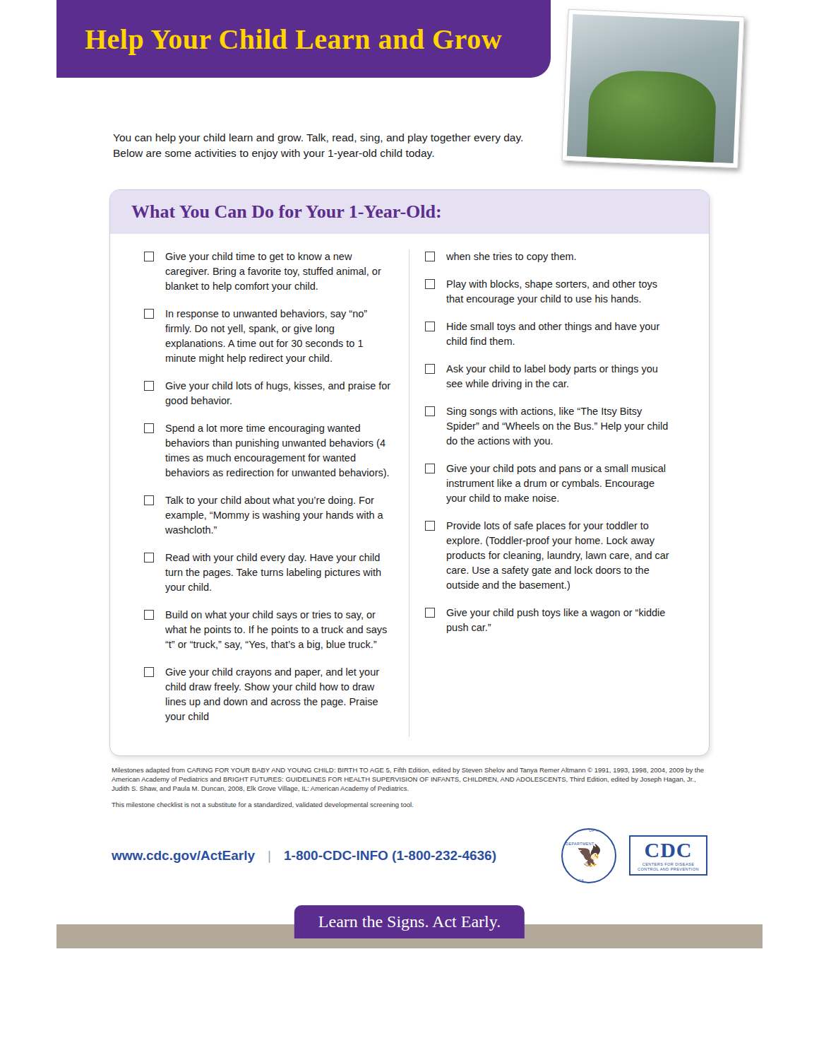Help Your Child Learn and Grow
You can help your child learn and grow. Talk, read, sing, and play together every day.
Below are some activities to enjoy with your 1-year-old child today.
What You Can Do for Your 1-Year-Old:
Give your child time to get to know a new caregiver. Bring a favorite toy, stuffed animal, or blanket to help comfort your child.
In response to unwanted behaviors, say “no” firmly. Do not yell, spank, or give long explanations. A time out for 30 seconds to 1 minute might help redirect your child.
Give your child lots of hugs, kisses, and praise for good behavior.
Spend a lot more time encouraging wanted behaviors than punishing unwanted behaviors (4 times as much encouragement for wanted behaviors as redirection for unwanted behaviors).
Talk to your child about what you’re doing. For example, “Mommy is washing your hands with a washcloth.”
Read with your child every day. Have your child turn the pages. Take turns labeling pictures with your child.
Build on what your child says or tries to say, or what he points to. If he points to a truck and says “t” or “truck,” say, “Yes, that’s a big, blue truck.”
Give your child crayons and paper, and let your child draw freely. Show your child how to draw lines up and down and across the page. Praise your child
when she tries to copy them.
Play with blocks, shape sorters, and other toys that encourage your child to use his hands.
Hide small toys and other things and have your child find them.
Ask your child to label body parts or things you see while driving in the car.
Sing songs with actions, like “The Itsy Bitsy Spider” and “Wheels on the Bus.” Help your child do the actions with you.
Give your child pots and pans or a small musical instrument like a drum or cymbals. Encourage your child to make noise.
Provide lots of safe places for your toddler to explore. (Toddler-proof your home. Lock away products for cleaning, laundry, lawn care, and car care. Use a safety gate and lock doors to the outside and the basement.)
Give your child push toys like a wagon or “kiddie push car.”
Milestones adapted from CARING FOR YOUR BABY AND YOUNG CHILD: BIRTH TO AGE 5, Fifth Edition, edited by Steven Shelov and Tanya Remer Altmann © 1991, 1993, 1998, 2004, 2009 by the American Academy of Pediatrics and BRIGHT FUTURES: GUIDELINES FOR HEALTH SUPERVISION OF INFANTS, CHILDREN, AND ADOLESCENTS, Third Edition, edited by Joseph Hagan, Jr., Judith S. Shaw, and Paula M. Duncan, 2008, Elk Grove Village, IL: American Academy of Pediatrics.
This milestone checklist is not a substitute for a standardized, validated developmental screening tool.
www.cdc.gov/ActEarly | 1-800-CDC-INFO (1-800-232-4636)
🦅
DEPARTMENT OF HEALTH & HUMAN SERVICES USA
CDC
CENTERS FOR DISEASE
CONTROL AND PREVENTION
Learn the Signs. Act Early.